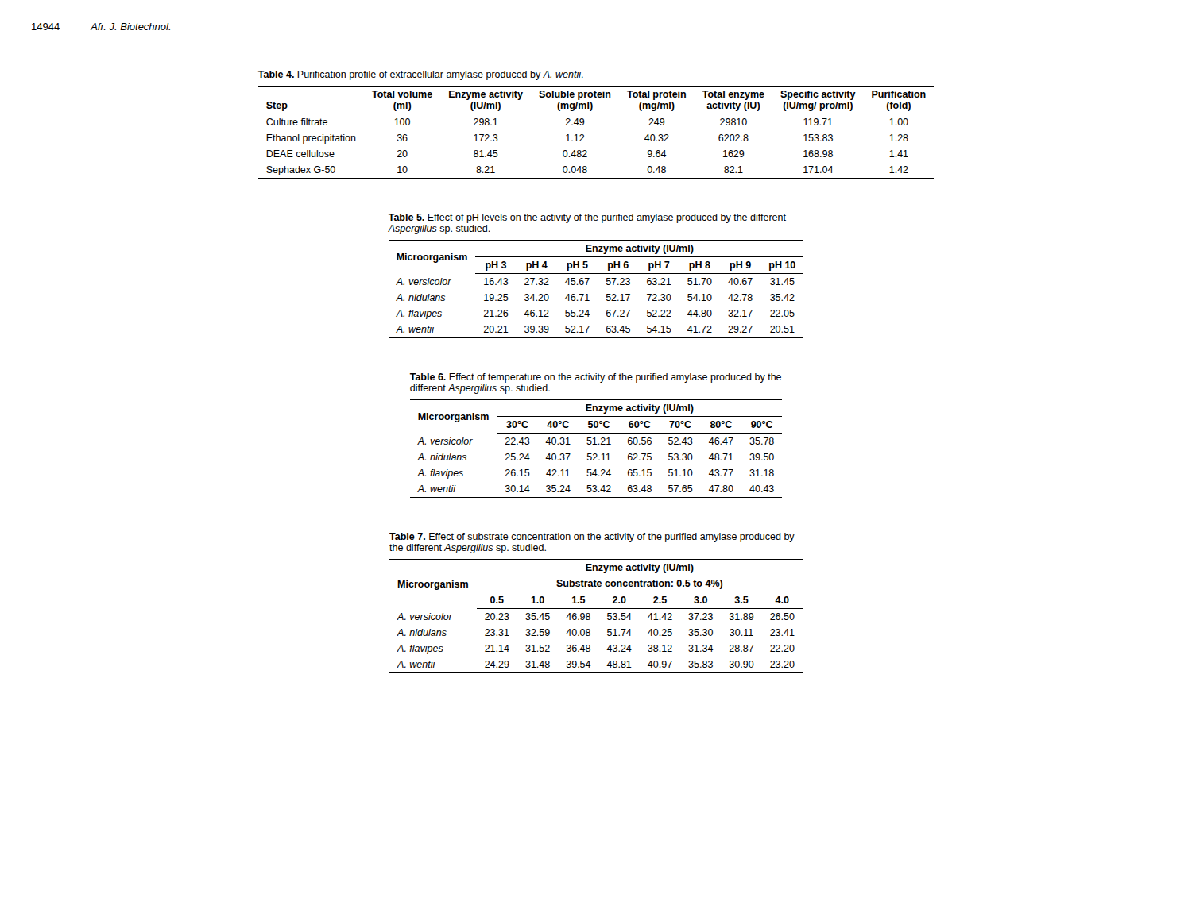14944 Afr. J. Biotechnol.
Table 4. Purification profile of extracellular amylase produced by A. wentii .
| Step | Total volume (ml) | Enzyme activity (IU/ml) | Soluble protein (mg/ml) | Total protein (mg/ml) | Total enzyme activity (IU) | Specific activity (IU/mg/ pro/ml) | Purification (fold) |
| --- | --- | --- | --- | --- | --- | --- | --- |
| Culture filtrate | 100 | 298.1 | 2.49 | 249 | 29810 | 119.71 | 1.00 |
| Ethanol precipitation | 36 | 172.3 | 1.12 | 40.32 | 6202.8 | 153.83 | 1.28 |
| DEAE cellulose | 20 | 81.45 | 0.482 | 9.64 | 1629 | 168.98 | 1.41 |
| Sephadex G-50 | 10 | 8.21 | 0.048 | 0.48 | 82.1 | 171.04 | 1.42 |
Table 5. Effect of pH levels on the activity of the purified amylase produced by the different Aspergillus sp. studied.
| Microorganism | Enzyme activity (IU/ml) |
| --- | --- |
| pH 3 | pH 4 | pH 5 | pH 6 | pH 7 | pH 8 | pH 9 | pH 10 |
| A. versicolor | 16.43 | 27.32 | 45.67 | 57.23 | 63.21 | 51.70 | 40.67 | 31.45 |
| A. nidulans | 19.25 | 34.20 | 46.71 | 52.17 | 72.30 | 54.10 | 42.78 | 35.42 |
| A. flavipes | 21.26 | 46.12 | 55.24 | 67.27 | 52.22 | 44.80 | 32.17 | 22.05 |
| A. wentii | 20.21 | 39.39 | 52.17 | 63.45 | 54.15 | 41.72 | 29.27 | 20.51 |
Table 6. Effect of temperature on the activity of the purified amylase produced by the different Aspergillus sp. studied.
| Microorganism | Enzyme activity (IU/ml) |
| --- | --- |
| 30°C | 40°C | 50°C | 60°C | 70°C | 80°C | 90°C |
| A. versicolor | 22.43 | 40.31 | 51.21 | 60.56 | 52.43 | 46.47 | 35.78 |
| A. nidulans | 25.24 | 40.37 | 52.11 | 62.75 | 53.30 | 48.71 | 39.50 |
| A. flavipes | 26.15 | 42.11 | 54.24 | 65.15 | 51.10 | 43.77 | 31.18 |
| A. wentii | 30.14 | 35.24 | 53.42 | 63.48 | 57.65 | 47.80 | 40.43 |
Table 7. Effect of substrate concentration on the activity of the purified amylase produced by the different Aspergillus sp. studied.
| Microorganism | Enzyme activity (IU/ml) |
| --- | --- |
| Substrate concentration: 0.5 to 4%) |
| 0.5 | 1.0 | 1.5 | 2.0 | 2.5 | 3.0 | 3.5 | 4.0 |
| A. versicolor | 20.23 | 35.45 | 46.98 | 53.54 | 41.42 | 37.23 | 31.89 | 26.50 |
| A. nidulans | 23.31 | 32.59 | 40.08 | 51.74 | 40.25 | 35.30 | 30.11 | 23.41 |
| A. flavipes | 21.14 | 31.52 | 36.48 | 43.24 | 38.12 | 31.34 | 28.87 | 22.20 |
| A. wentii | 24.29 | 31.48 | 39.54 | 48.81 | 40.97 | 35.83 | 30.90 | 23.20 |